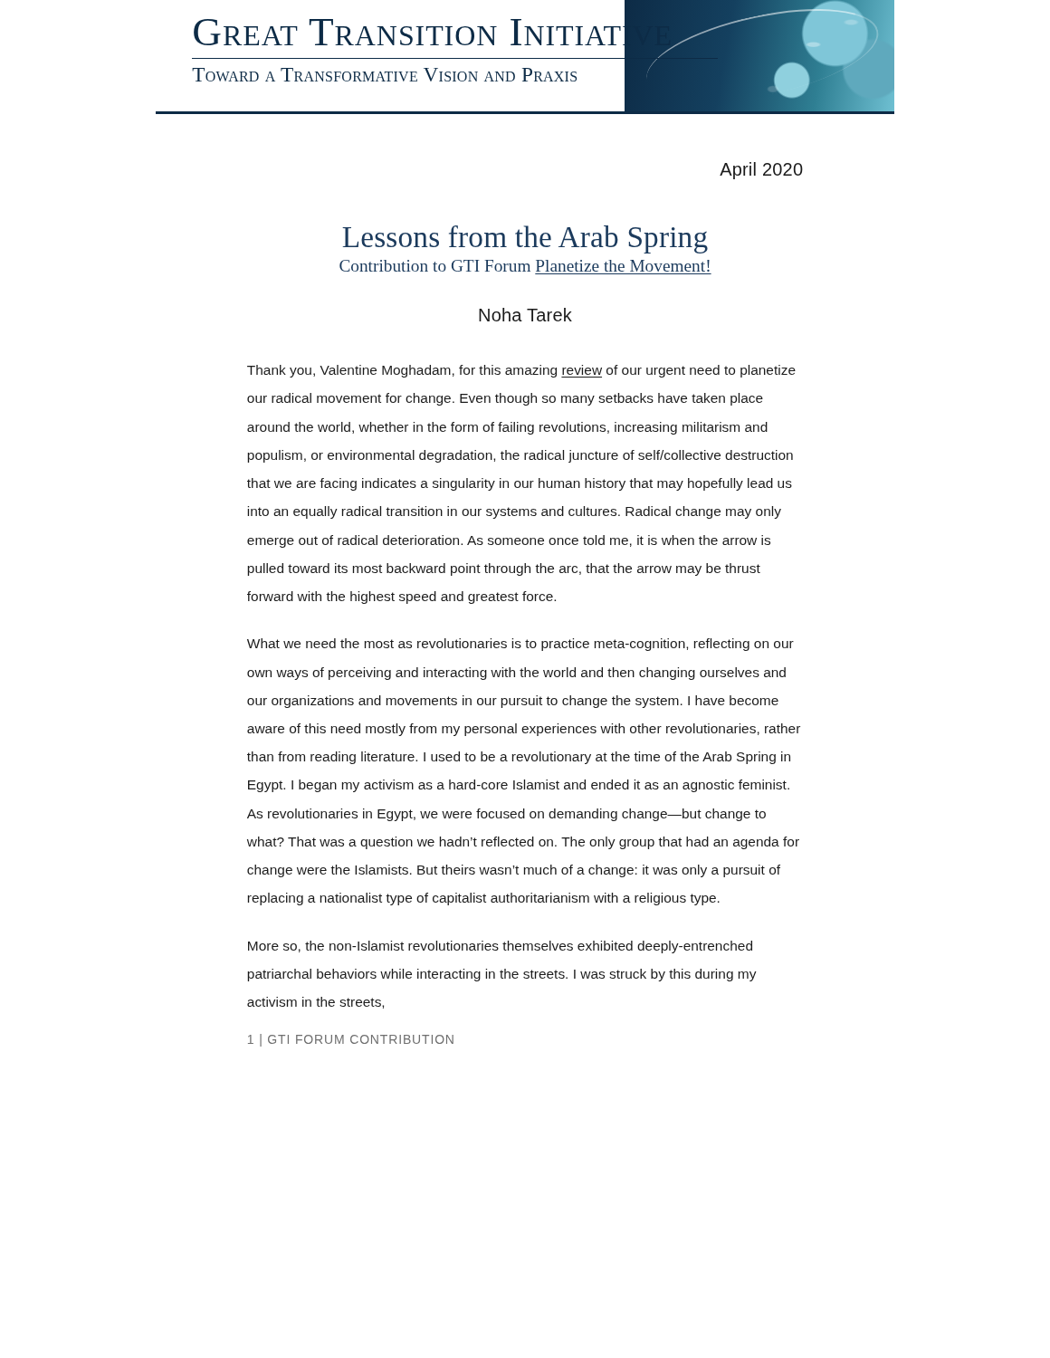Great Transition Initiative
Toward a Transformative Vision and Praxis
April 2020
Lessons from the Arab Spring
Contribution to GTI Forum Planetize the Movement!
Noha Tarek
Thank you, Valentine Moghadam, for this amazing review of our urgent need to planetize our radical movement for change. Even though so many setbacks have taken place around the world, whether in the form of failing revolutions, increasing militarism and populism, or environmental degradation, the radical juncture of self/collective destruction that we are facing indicates a singularity in our human history that may hopefully lead us into an equally radical transition in our systems and cultures. Radical change may only emerge out of radical deterioration. As someone once told me, it is when the arrow is pulled toward its most backward point through the arc, that the arrow may be thrust forward with the highest speed and greatest force.
What we need the most as revolutionaries is to practice meta-cognition, reflecting on our own ways of perceiving and interacting with the world and then changing ourselves and our organizations and movements in our pursuit to change the system. I have become aware of this need mostly from my personal experiences with other revolutionaries, rather than from reading literature. I used to be a revolutionary at the time of the Arab Spring in Egypt. I began my activism as a hard-core Islamist and ended it as an agnostic feminist. As revolutionaries in Egypt, we were focused on demanding change—but change to what? That was a question we hadn’t reflected on. The only group that had an agenda for change were the Islamists. But theirs wasn’t much of a change: it was only a pursuit of replacing a nationalist type of capitalist authoritarianism with a religious type.
More so, the non-Islamist revolutionaries themselves exhibited deeply-entrenched patriarchal behaviors while interacting in the streets. I was struck by this during my activism in the streets,
1 | GTI FORUM CONTRIBUTION